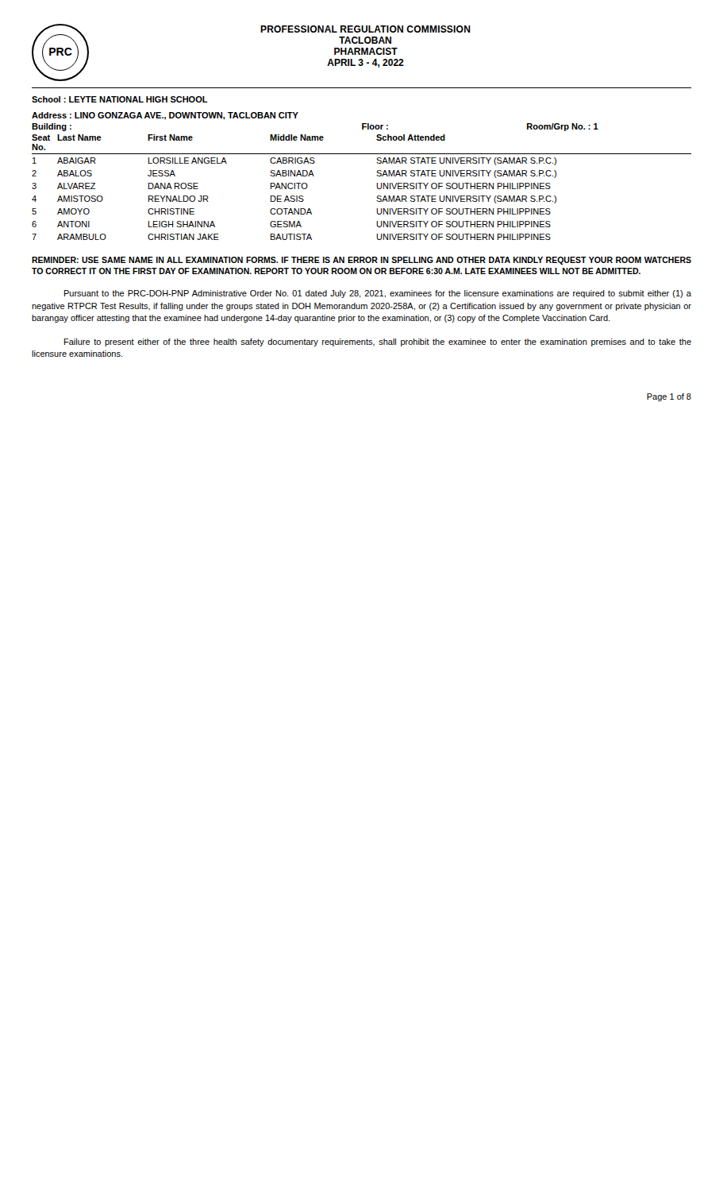PRC
PROFESSIONAL REGULATION COMMISSION
TACLOBAN
PHARMACIST
APRIL 3 - 4, 2022
School : LEYTE NATIONAL HIGH SCHOOL
Address : LINO GONZAGA AVE., DOWNTOWN, TACLOBAN CITY
| Building : | Floor : | Room/Grp No. : 1 |
| Seat No. | Last Name | First Name | Middle Name | School Attended |
| --- | --- | --- | --- | --- |
| 1 | ABAIGAR | LORSILLE ANGELA | CABRIGAS | SAMAR STATE UNIVERSITY (SAMAR S.P.C.) |
| 2 | ABALOS | JESSA | SABINADA | SAMAR STATE UNIVERSITY (SAMAR S.P.C.) |
| 3 | ALVAREZ | DANA ROSE | PANCITO | UNIVERSITY OF SOUTHERN PHILIPPINES |
| 4 | AMISTOSO | REYNALDO JR | DE ASIS | SAMAR STATE UNIVERSITY (SAMAR S.P.C.) |
| 5 | AMOYO | CHRISTINE | COTANDA | UNIVERSITY OF SOUTHERN PHILIPPINES |
| 6 | ANTONI | LEIGH SHAINNA | GESMA | UNIVERSITY OF SOUTHERN PHILIPPINES |
| 7 | ARAMBULO | CHRISTIAN JAKE | BAUTISTA | UNIVERSITY OF SOUTHERN PHILIPPINES |
REMINDER: USE SAME NAME IN ALL EXAMINATION FORMS. IF THERE IS AN ERROR IN SPELLING AND OTHER DATA KINDLY REQUEST YOUR ROOM WATCHERS TO CORRECT IT ON THE FIRST DAY OF EXAMINATION. REPORT TO YOUR ROOM ON OR BEFORE 6:30 A.M. LATE EXAMINEES WILL NOT BE ADMITTED.
Pursuant to the PRC-DOH-PNP Administrative Order No. 01 dated July 28, 2021, examinees for the licensure examinations are required to submit either (1) a negative RTPCR Test Results, if falling under the groups stated in DOH Memorandum 2020-258A, or (2) a Certification issued by any government or private physician or barangay officer attesting that the examinee had undergone 14-day quarantine prior to the examination, or (3) copy of the Complete Vaccination Card.
Failure to present either of the three health safety documentary requirements, shall prohibit the examinee to enter the examination premises and to take the licensure examinations.
Page 1 of 8